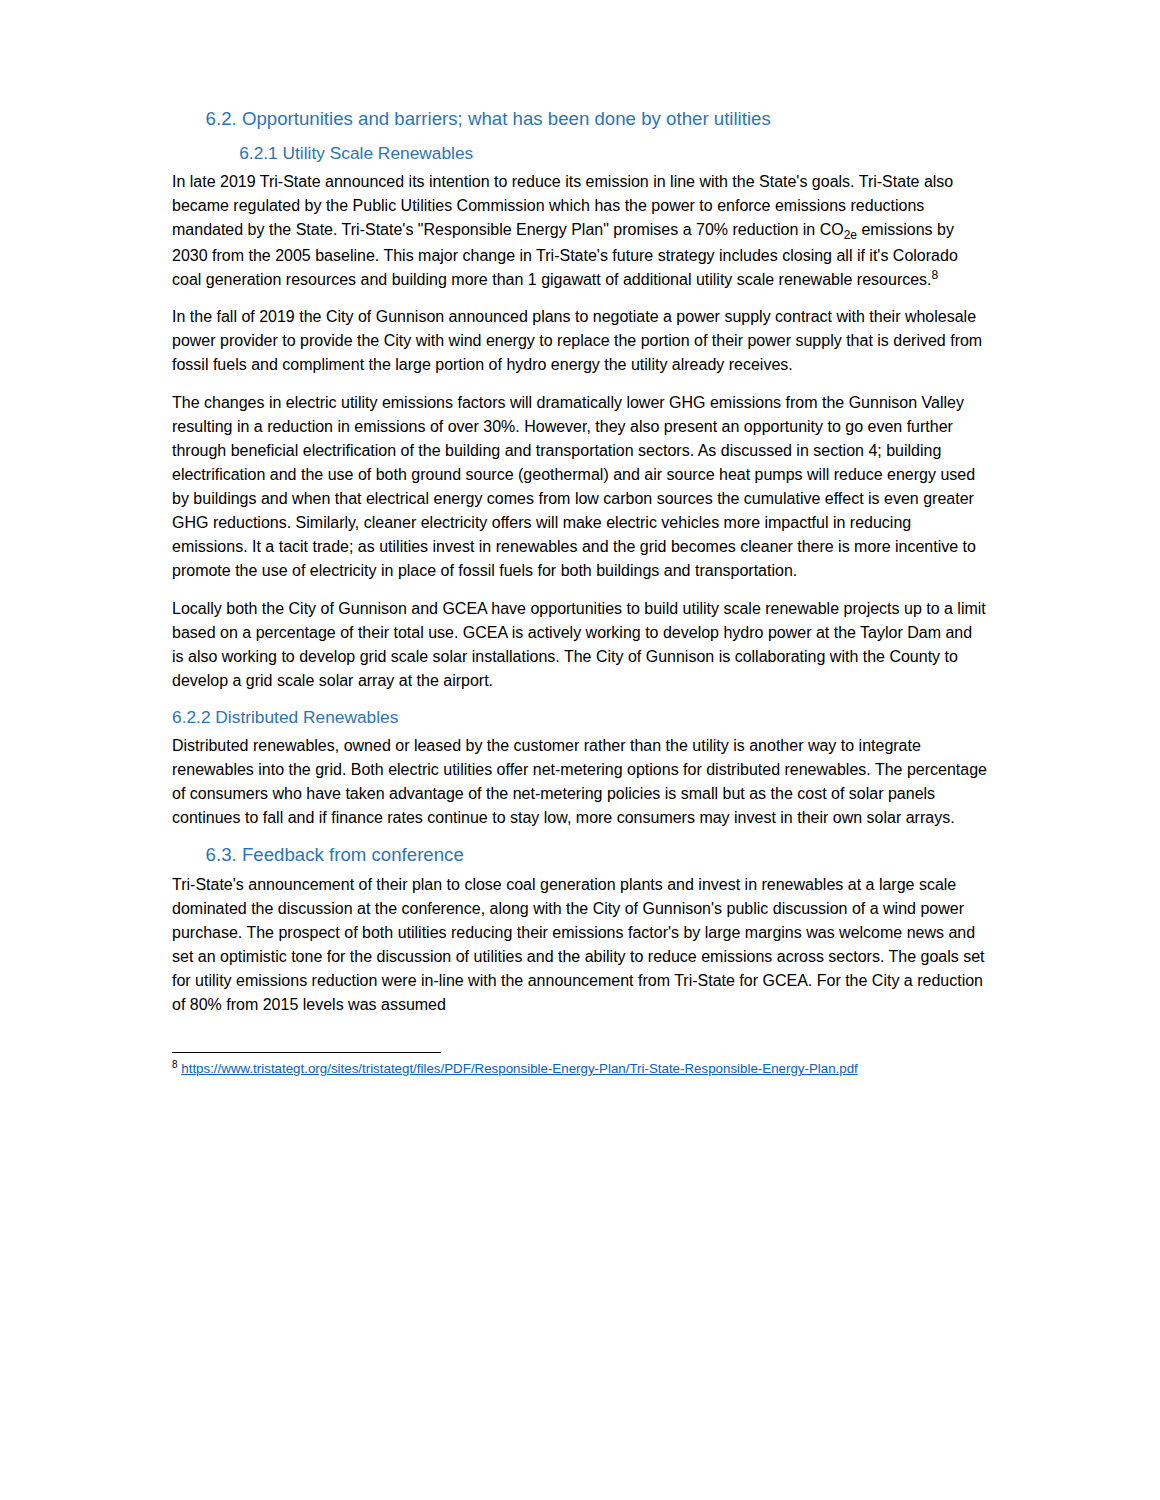6.2. Opportunities and barriers; what has been done by other utilities
6.2.1 Utility Scale Renewables
In late 2019 Tri-State announced its intention to reduce its emission in line with the State's goals. Tri-State also became regulated by the Public Utilities Commission which has the power to enforce emissions reductions mandated by the State. Tri-State's "Responsible Energy Plan" promises a 70% reduction in CO2e emissions by 2030 from the 2005 baseline. This major change in Tri-State's future strategy includes closing all if it's Colorado coal generation resources and building more than 1 gigawatt of additional utility scale renewable resources.8
In the fall of 2019 the City of Gunnison announced plans to negotiate a power supply contract with their wholesale power provider to provide the City with wind energy to replace the portion of their power supply that is derived from fossil fuels and compliment the large portion of hydro energy the utility already receives.
The changes in electric utility emissions factors will dramatically lower GHG emissions from the Gunnison Valley resulting in a reduction in emissions of over 30%. However, they also present an opportunity to go even further through beneficial electrification of the building and transportation sectors. As discussed in section 4; building electrification and the use of both ground source (geothermal) and air source heat pumps will reduce energy used by buildings and when that electrical energy comes from low carbon sources the cumulative effect is even greater GHG reductions. Similarly, cleaner electricity offers will make electric vehicles more impactful in reducing emissions. It a tacit trade; as utilities invest in renewables and the grid becomes cleaner there is more incentive to promote the use of electricity in place of fossil fuels for both buildings and transportation.
Locally both the City of Gunnison and GCEA have opportunities to build utility scale renewable projects up to a limit based on a percentage of their total use. GCEA is actively working to develop hydro power at the Taylor Dam and is also working to develop grid scale solar installations. The City of Gunnison is collaborating with the County to develop a grid scale solar array at the airport.
6.2.2 Distributed Renewables
Distributed renewables, owned or leased by the customer rather than the utility is another way to integrate renewables into the grid. Both electric utilities offer net-metering options for distributed renewables. The percentage of consumers who have taken advantage of the net-metering policies is small but as the cost of solar panels continues to fall and if finance rates continue to stay low, more consumers may invest in their own solar arrays.
6.3. Feedback from conference
Tri-State's announcement of their plan to close coal generation plants and invest in renewables at a large scale dominated the discussion at the conference, along with the City of Gunnison's public discussion of a wind power purchase. The prospect of both utilities reducing their emissions factor's by large margins was welcome news and set an optimistic tone for the discussion of utilities and the ability to reduce emissions across sectors. The goals set for utility emissions reduction were in-line with the announcement from Tri-State for GCEA. For the City a reduction of 80% from 2015 levels was assumed
8 https://www.tristategt.org/sites/tristategt/files/PDF/Responsible-Energy-Plan/Tri-State-Responsible-Energy-Plan.pdf